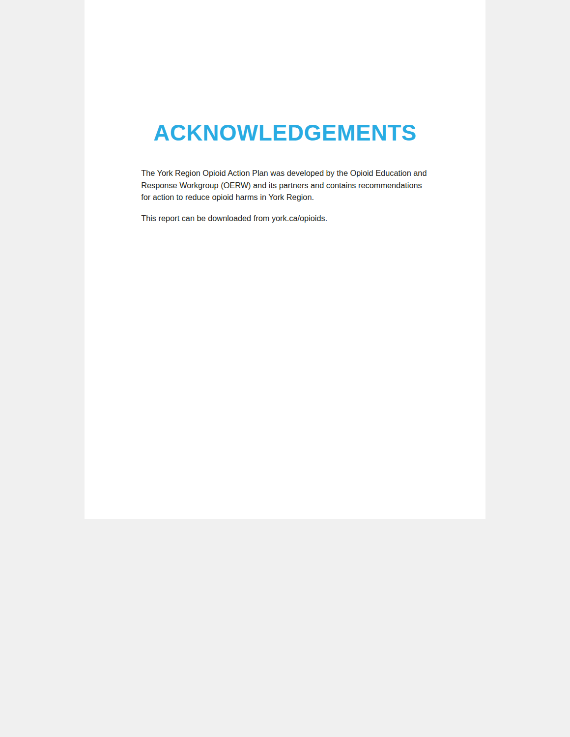Acknowledgements
The York Region Opioid Action Plan was developed by the Opioid Education and Response Workgroup (OERW) and its partners and contains recommendations for action to reduce opioid harms in York Region.
This report can be downloaded from york.ca/opioids.